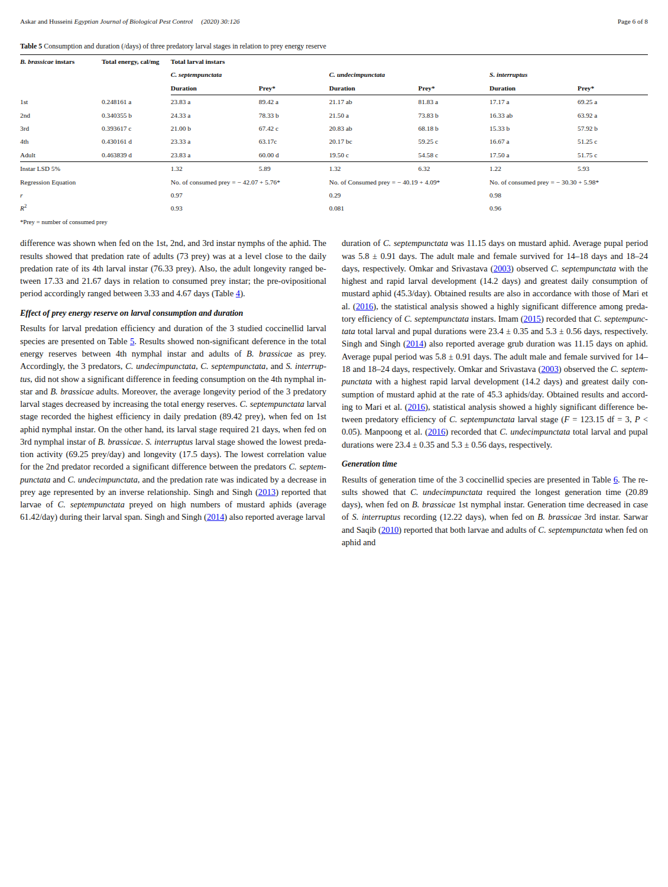Askar and Husseini Egyptian Journal of Biological Pest Control (2020) 30:126
Page 6 of 8
Table 5 Consumption and duration (/days) of three predatory larval stages in relation to prey energy reserve
| B. brassicae instars | Total energy, cal/mg | Total larval instars |
| --- | --- | --- |
| C. septempunctata | C. undecimpunctata | S. interruptus |
| Duration | Prey* | Duration | Prey* | Duration | Prey* |
| 1st | 0.248161 a | 23.83 a | 89.42 a | 21.17 ab | 81.83 a | 17.17 a | 69.25 a |
| 2nd | 0.340355 b | 24.33 a | 78.33 b | 21.50 a | 73.83 b | 16.33 ab | 63.92 a |
| 3rd | 0.393617 c | 21.00 b | 67.42 c | 20.83 ab | 68.18 b | 15.33 b | 57.92 b |
| 4th | 0.430161 d | 23.33 a | 63.17c | 20.17 bc | 59.25 c | 16.67 a | 51.25 c |
| Adult | 0.463839 d | 23.83 a | 60.00 d | 19.50 c | 54.58 c | 17.50 a | 51.75 c |
| Instar LSD 5% | | 1.32 | 5.89 | 1.32 | 6.32 | 1.22 | 5.93 |
| Regression Equation | | No. of consumed prey = − 42.07 + 5.76* | No. of Consumed prey = − 40.19 + 4.09* | No. of consumed prey = − 30.30 + 5.98* |
| r | | 0.97 | 0.29 | 0.98 |
| R 2 | | 0.93 | 0.081 | 0.96 |
*Prey = number of consumed prey
difference was shown when fed on the 1st, 2nd, and 3rd instar nymphs of the aphid. The results showed that predation rate of adults (73 prey) was at a level close to the daily predation rate of its 4th larval instar (76.33 prey). Also, the adult longevity ranged between 17.33 and 21.67 days in relation to consumed prey instar; the pre-ovipositional period accordingly ranged between 3.33 and 4.67 days (Table 4).
Effect of prey energy reserve on larval consumption and duration
Results for larval predation efficiency and duration of the 3 studied coccinellid larval species are presented on Table 5. Results showed non-significant deference in the total energy reserves between 4th nymphal instar and adults of B. brassicae as prey. Accordingly, the 3 predators, C. undecimpunctata, C. septempunctata, and S. interruptus, did not show a significant difference in feeding consumption on the 4th nymphal instar and B. brassicae adults. Moreover, the average longevity period of the 3 predatory larval stages decreased by increasing the total energy reserves. C. septempunctata larval stage recorded the highest efficiency in daily predation (89.42 prey), when fed on 1st aphid nymphal instar. On the other hand, its larval stage required 21 days, when fed on 3rd nymphal instar of B. brassicae. S. interruptus larval stage showed the lowest predation activity (69.25 prey/day) and longevity (17.5 days). The lowest correlation value for the 2nd predator recorded a significant difference between the predators C. septempunctata and C. undecimpunctata, and the predation rate was indicated by a decrease in prey age represented by an inverse relationship. Singh and Singh (2013) reported that larvae of C. septempunctata preyed on high numbers of mustard aphids (average 61.42/day) during their larval span. Singh and Singh (2014) also reported average larval
duration of C. septempunctata was 11.15 days on mustard aphid. Average pupal period was 5.8 ± 0.91 days. The adult male and female survived for 14–18 days and 18–24 days, respectively. Omkar and Srivastava (2003) observed C. septempunctata with the highest and rapid larval development (14.2 days) and greatest daily consumption of mustard aphid (45.3/day). Obtained results are also in accordance with those of Mari et al. (2016), the statistical analysis showed a highly significant difference among predatory efficiency of C. septempunctata instars. Imam (2015) recorded that C. septempunctata total larval and pupal durations were 23.4 ± 0.35 and 5.3 ± 0.56 days, respectively. Singh and Singh (2014) also reported average grub duration was 11.15 days on aphid. Average pupal period was 5.8 ± 0.91 days. The adult male and female survived for 14–18 and 18–24 days, respectively. Omkar and Srivastava (2003) observed the C. septempunctata with a highest rapid larval development (14.2 days) and greatest daily consumption of mustard aphid at the rate of 45.3 aphids/day. Obtained results and according to Mari et al. (2016), statistical analysis showed a highly significant difference between predatory efficiency of C. septempunctata larval stage (F = 123.15 df = 3, P < 0.05). Manpoong et al. (2016) recorded that C. undecimpunctata total larval and pupal durations were 23.4 ± 0.35 and 5.3 ± 0.56 days, respectively.
Generation time
Results of generation time of the 3 coccinellid species are presented in Table 6. The results showed that C. undecimpunctata required the longest generation time (20.89 days), when fed on B. brassicae 1st nymphal instar. Generation time decreased in case of S. interruptus recording (12.22 days), when fed on B. brassicae 3rd instar. Sarwar and Saqib (2010) reported that both larvae and adults of C. septempunctata when fed on aphid and